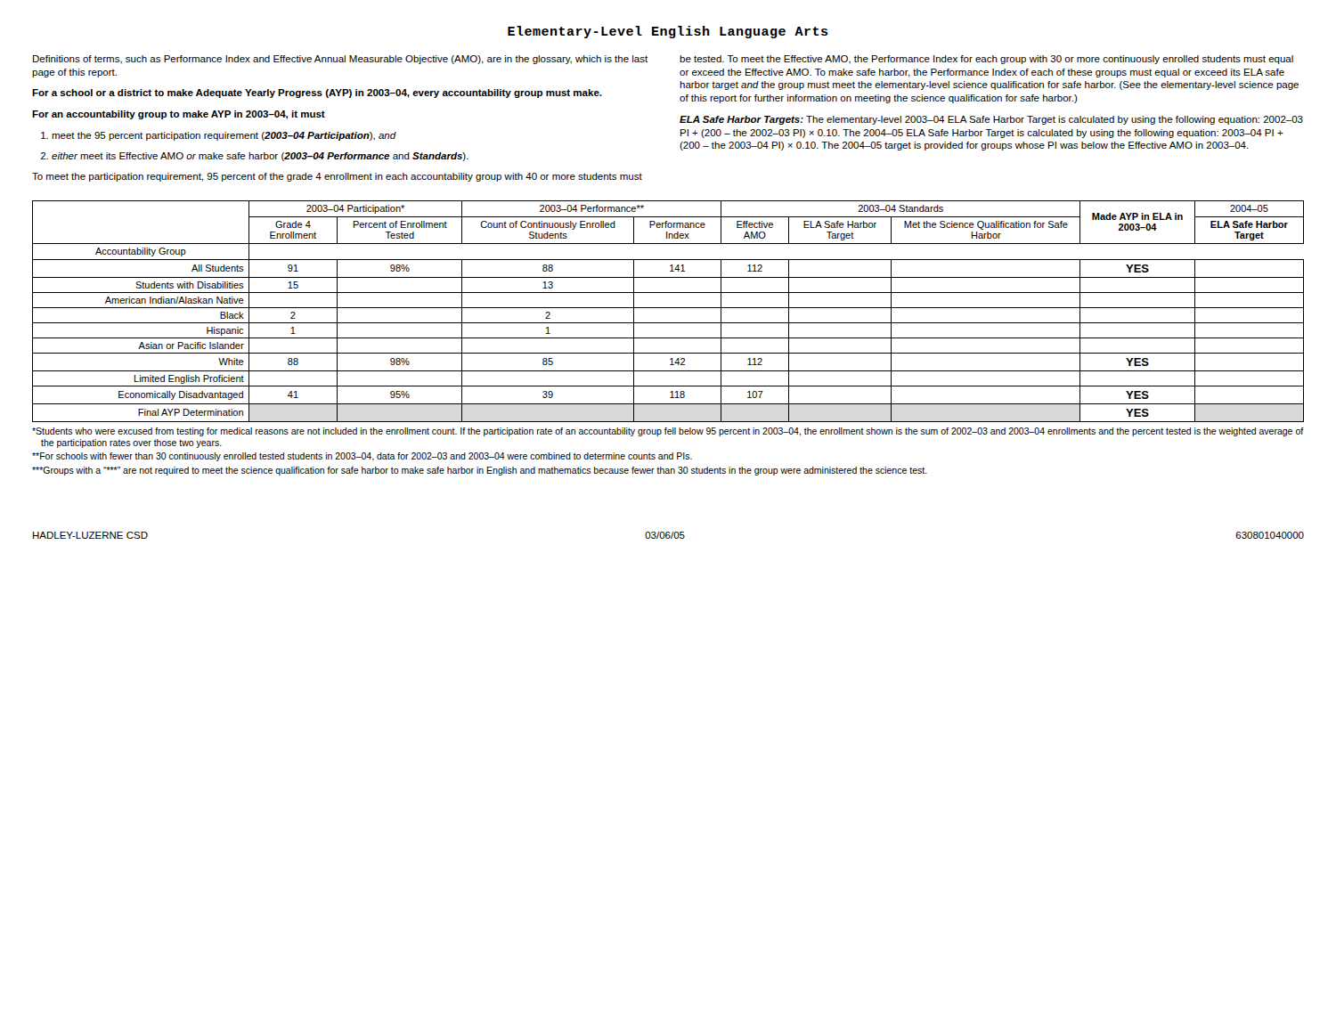Elementary-Level English Language Arts
Definitions of terms, such as Performance Index and Effective Annual Measurable Objective (AMO), are in the glossary, which is the last page of this report.
For a school or a district to make Adequate Yearly Progress (AYP) in 2003–04, every accountability group must make.
For an accountability group to make AYP in 2003–04, it must
meet the 95 percent participation requirement (2003–04 Participation), and
either meet its Effective AMO or make safe harbor (2003–04 Performance and Standards).
To meet the participation requirement, 95 percent of the grade 4 enrollment in each accountability group with 40 or more students must
be tested. To meet the Effective AMO, the Performance Index for each group with 30 or more continuously enrolled students must equal or exceed the Effective AMO. To make safe harbor, the Performance Index of each of these groups must equal or exceed its ELA safe harbor target and the group must meet the elementary-level science qualification for safe harbor. (See the elementary-level science page of this report for further information on meeting the science qualification for safe harbor.)
ELA Safe Harbor Targets: The elementary-level 2003–04 ELA Safe Harbor Target is calculated by using the following equation: 2002–03 PI + (200 – the 2002–03 PI) × 0.10. The 2004–05 ELA Safe Harbor Target is calculated by using the following equation: 2003–04 PI + (200 – the 2003–04 PI) × 0.10. The 2004–05 target is provided for groups whose PI was below the Effective AMO in 2003–04.
| | 2003–04 Participation* | 2003–04 Performance** | 2003–04 Standards | Made AYP in ELA in 2003–04 | 2004–05 |
| --- | --- | --- | --- | --- | --- |
| Grade 4 Enrollment | Percent of Enrollment Tested | Count of Continuously Enrolled Students | Performance Index | Effective AMO | ELA Safe Harbor Target | Met the Science Qualification for Safe Harbor | ELA Safe Harbor Target |
| Accountability Group | |
| All Students | 91 | 98% | 88 | 141 | 112 | | | YES | |
| Students with Disabilities | 15 | | 13 | | | | | | |
| American Indian/Alaskan Native | | | | | | | | | |
| Black | 2 | | 2 | | | | | | |
| Hispanic | 1 | | 1 | | | | | | |
| Asian or Pacific Islander | | | | | | | | | |
| White | 88 | 98% | 85 | 142 | 112 | | | YES | |
| Limited English Proficient | | | | | | | | | |
| Economically Disadvantaged | 41 | 95% | 39 | 118 | 107 | | | YES | |
| Final AYP Determination | | | | | | | | YES | |
*Students who were excused from testing for medical reasons are not included in the enrollment count. If the participation rate of an accountability group fell below 95 percent in 2003–04, the enrollment shown is the sum of 2002–03 and 2003–04 enrollments and the percent tested is the weighted average of the participation rates over those two years.
**For schools with fewer than 30 continuously enrolled tested students in 2003–04, data for 2002–03 and 2003–04 were combined to determine counts and PIs.
***Groups with a “***” are not required to meet the science qualification for safe harbor to make safe harbor in English and mathematics because fewer than 30 students in the group were administered the science test.
HADLEY-LUZERNE CSD 03/06/05 630801040000